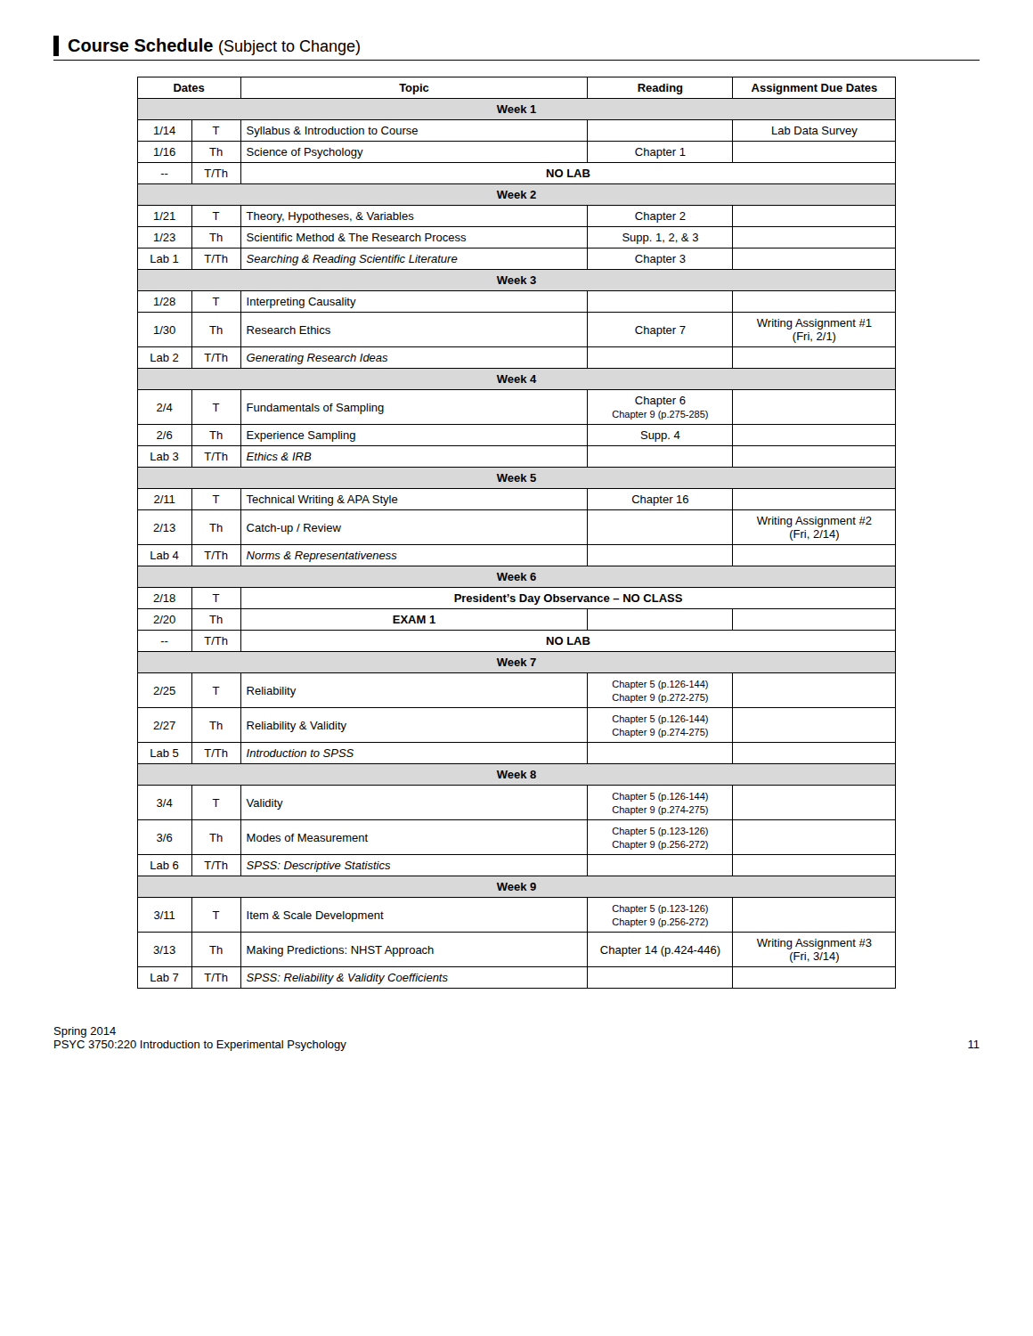Course Schedule (Subject to Change)
| Dates | Topic | Reading | Assignment Due Dates |
| --- | --- | --- | --- |
| Week 1 |
| 1/14 | T | Syllabus & Introduction to Course | | Lab Data Survey |
| 1/16 | Th | Science of Psychology | Chapter 1 | |
| -- | T/Th | NO LAB |
| Week 2 |
| 1/21 | T | Theory, Hypotheses, & Variables | Chapter 2 | |
| 1/23 | Th | Scientific Method & The Research Process | Supp. 1, 2, & 3 | |
| Lab 1 | T/Th | Searching & Reading Scientific Literature | Chapter 3 | |
| Week 3 |
| 1/28 | T | Interpreting Causality | | |
| 1/30 | Th | Research Ethics | Chapter 7 | Writing Assignment #1 (Fri, 2/1) |
| Lab 2 | T/Th | Generating Research Ideas | | |
| Week 4 |
| 2/4 | T | Fundamentals of Sampling | Chapter 6 Chapter 9 (p.275-285) | |
| 2/6 | Th | Experience Sampling | Supp. 4 | |
| Lab 3 | T/Th | Ethics & IRB | | |
| Week 5 |
| 2/11 | T | Technical Writing & APA Style | Chapter 16 | |
| 2/13 | Th | Catch-up / Review | | Writing Assignment #2 (Fri, 2/14) |
| Lab 4 | T/Th | Norms & Representativeness | | |
| Week 6 |
| 2/18 | T | President’s Day Observance – NO CLASS |
| 2/20 | Th | EXAM 1 | | |
| -- | T/Th | NO LAB |
| Week 7 |
| 2/25 | T | Reliability | Chapter 5 (p.126-144) Chapter 9 (p.272-275) | |
| 2/27 | Th | Reliability & Validity | Chapter 5 (p.126-144) Chapter 9 (p.274-275) | |
| Lab 5 | T/Th | Introduction to SPSS | | |
| Week 8 |
| 3/4 | T | Validity | Chapter 5 (p.126-144) Chapter 9 (p.274-275) | |
| 3/6 | Th | Modes of Measurement | Chapter 5 (p.123-126) Chapter 9 (p.256-272) | |
| Lab 6 | T/Th | SPSS: Descriptive Statistics | | |
| Week 9 |
| 3/11 | T | Item & Scale Development | Chapter 5 (p.123-126) Chapter 9 (p.256-272) | |
| 3/13 | Th | Making Predictions: NHST Approach | Chapter 14 (p.424-446) | Writing Assignment #3 (Fri, 3/14) |
| Lab 7 | T/Th | SPSS: Reliability & Validity Coefficients | | |
Spring 2014
PSYC 3750:220 Introduction to Experimental Psychology 11